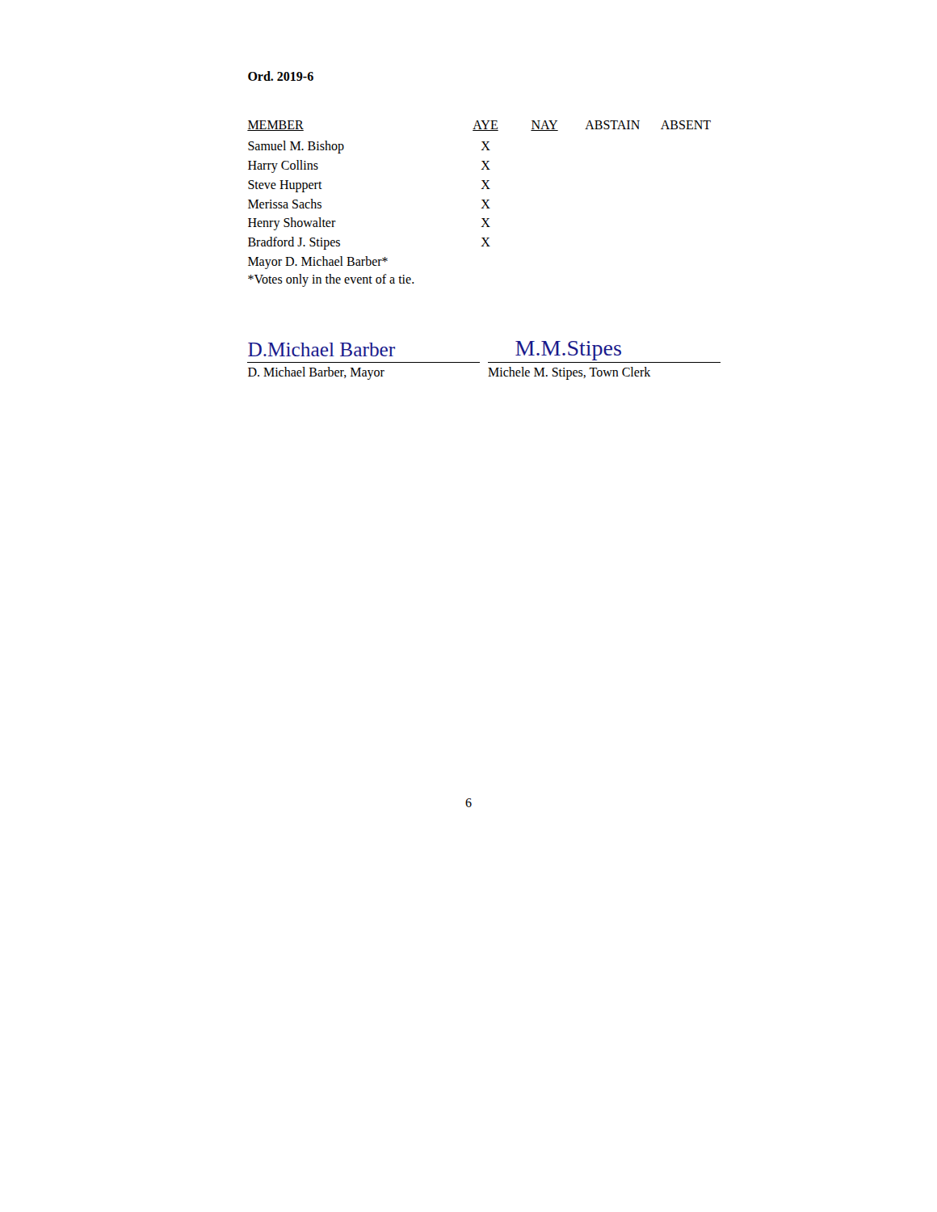Ord. 2019-6
| MEMBER | AYE | NAY | ABSTAIN | ABSENT |
| --- | --- | --- | --- | --- |
| Samuel M. Bishop | X | | | |
| Harry Collins | X | | | |
| Steve Huppert | X | | | |
| Merissa Sachs | X | | | |
| Henry Showalter | X | | | |
| Bradford J. Stipes | X | | | |
| Mayor D. Michael Barber* | | | | |
*Votes only in the event of a tie.
D.Michael Barber
D. Michael Barber, Mayor
M.M.Stipes
Michele M. Stipes, Town Clerk
6